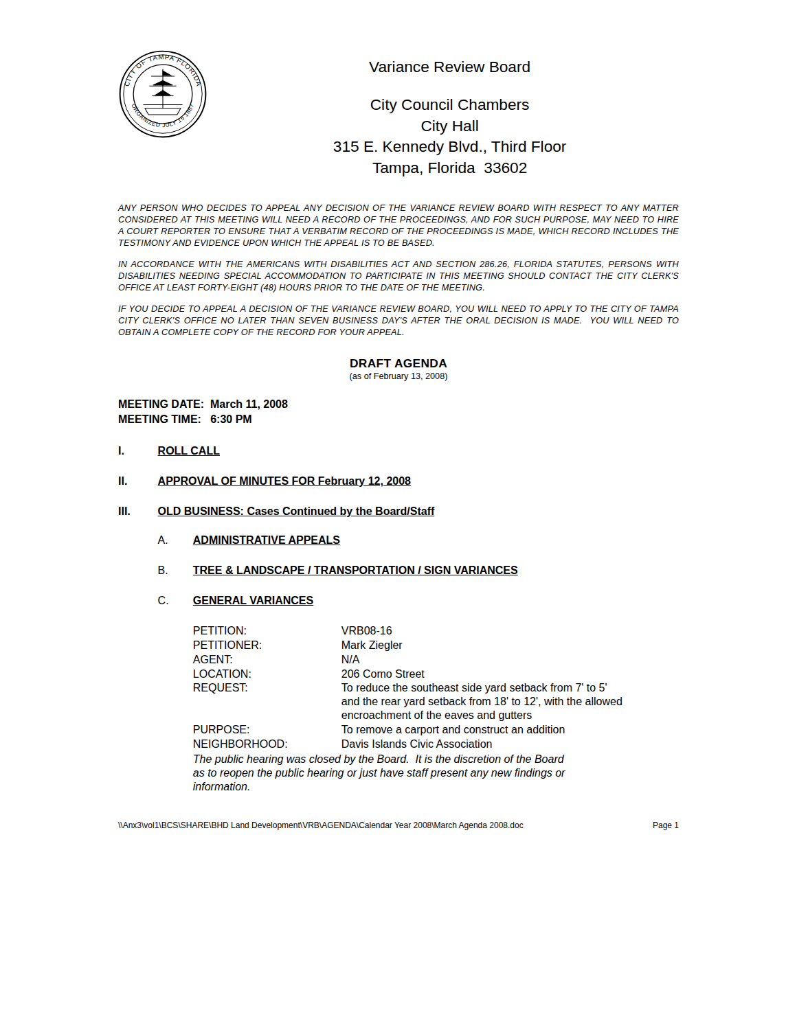CITY OF TAMPA FLORIDA ORGANIZED JULY 15 1887
Variance Review Board
City Council Chambers
City Hall
315 E. Kennedy Blvd., Third Floor
Tampa, Florida 33602
ANY PERSON WHO DECIDES TO APPEAL ANY DECISION OF THE VARIANCE REVIEW BOARD WITH RESPECT TO ANY MATTER CONSIDERED AT THIS MEETING WILL NEED A RECORD OF THE PROCEEDINGS, AND FOR SUCH PURPOSE, MAY NEED TO HIRE A COURT REPORTER TO ENSURE THAT A VERBATIM RECORD OF THE PROCEEDINGS IS MADE, WHICH RECORD INCLUDES THE TESTIMONY AND EVIDENCE UPON WHICH THE APPEAL IS TO BE BASED.
IN ACCORDANCE WITH THE AMERICANS WITH DISABILITIES ACT AND SECTION 286.26, FLORIDA STATUTES, PERSONS WITH DISABILITIES NEEDING SPECIAL ACCOMMODATION TO PARTICIPATE IN THIS MEETING SHOULD CONTACT THE CITY CLERK'S OFFICE AT LEAST FORTY-EIGHT (48) HOURS PRIOR TO THE DATE OF THE MEETING.
IF YOU DECIDE TO APPEAL A DECISION OF THE VARIANCE REVIEW BOARD, YOU WILL NEED TO APPLY TO THE CITY OF TAMPA CITY CLERK'S OFFICE NO LATER THAN SEVEN BUSINESS DAY'S AFTER THE ORAL DECISION IS MADE. YOU WILL NEED TO OBTAIN A COMPLETE COPY OF THE RECORD FOR YOUR APPEAL.
DRAFT AGENDA
(as of February 13, 2008)
MEETING DATE: March 11, 2008
MEETING TIME: 6:30 PM
I. ROLL CALL
II. APPROVAL OF MINUTES FOR February 12, 2008
III. OLD BUSINESS: Cases Continued by the Board/Staff
A. ADMINISTRATIVE APPEALS
B. TREE & LANDSCAPE / TRANSPORTATION / SIGN VARIANCES
C. GENERAL VARIANCES
| PETITION: | VRB08-16 |
| PETITIONER: | Mark Ziegler |
| AGENT: | N/A |
| LOCATION: | 206 Como Street |
| REQUEST: | To reduce the southeast side yard setback from 7' to 5' and the rear yard setback from 18' to 12', with the allowed encroachment of the eaves and gutters |
| PURPOSE: | To remove a carport and construct an addition |
| NEIGHBORHOOD: | Davis Islands Civic Association |
The public hearing was closed by the Board. It is the discretion of the Board as to reopen the public hearing or just have staff present any new findings or information.
\\Anx3\vol1\BCS\SHARE\BHD Land Development\VRB\AGENDA\Calendar Year 2008\March Agenda 2008.doc Page 1